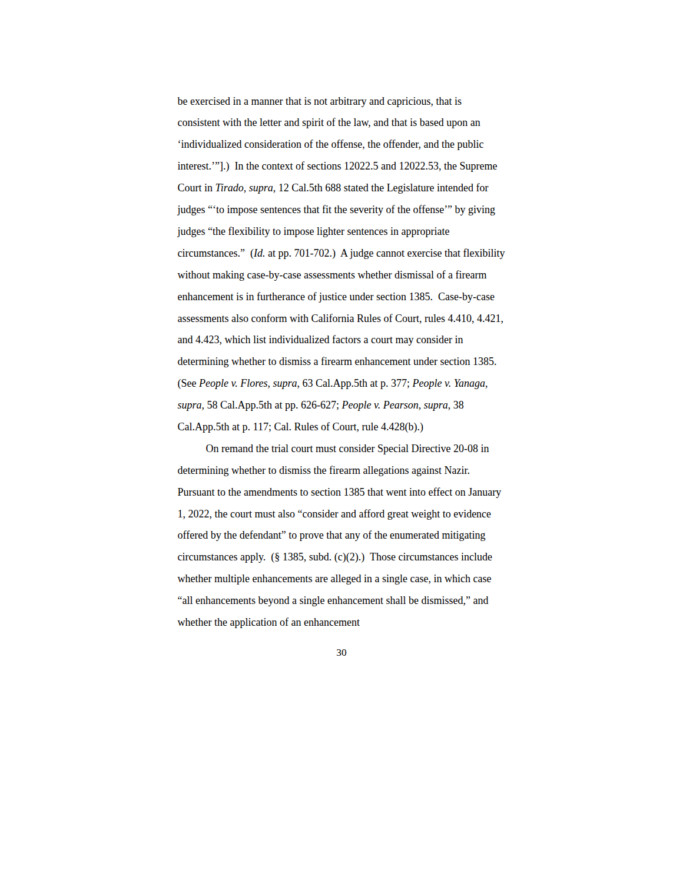be exercised in a manner that is not arbitrary and capricious, that is consistent with the letter and spirit of the law, and that is based upon an ‘individualized consideration of the offense, the offender, and the public interest.’”].) In the context of sections 12022.5 and 12022.53, the Supreme Court in Tirado, supra, 12 Cal.5th 688 stated the Legislature intended for judges “‘to impose sentences that fit the severity of the offense’” by giving judges “the flexibility to impose lighter sentences in appropriate circumstances.” (Id. at pp. 701-702.) A judge cannot exercise that flexibility without making case-by-case assessments whether dismissal of a firearm enhancement is in furtherance of justice under section 1385. Case-by-case assessments also conform with California Rules of Court, rules 4.410, 4.421, and 4.423, which list individualized factors a court may consider in determining whether to dismiss a firearm enhancement under section 1385. (See People v. Flores, supra, 63 Cal.App.5th at p. 377; People v. Yanaga, supra, 58 Cal.App.5th at pp. 626-627; People v. Pearson, supra, 38 Cal.App.5th at p. 117; Cal. Rules of Court, rule 4.428(b).)
On remand the trial court must consider Special Directive 20-08 in determining whether to dismiss the firearm allegations against Nazir. Pursuant to the amendments to section 1385 that went into effect on January 1, 2022, the court must also “consider and afford great weight to evidence offered by the defendant” to prove that any of the enumerated mitigating circumstances apply. (§ 1385, subd. (c)(2).) Those circumstances include whether multiple enhancements are alleged in a single case, in which case “all enhancements beyond a single enhancement shall be dismissed,” and whether the application of an enhancement
30